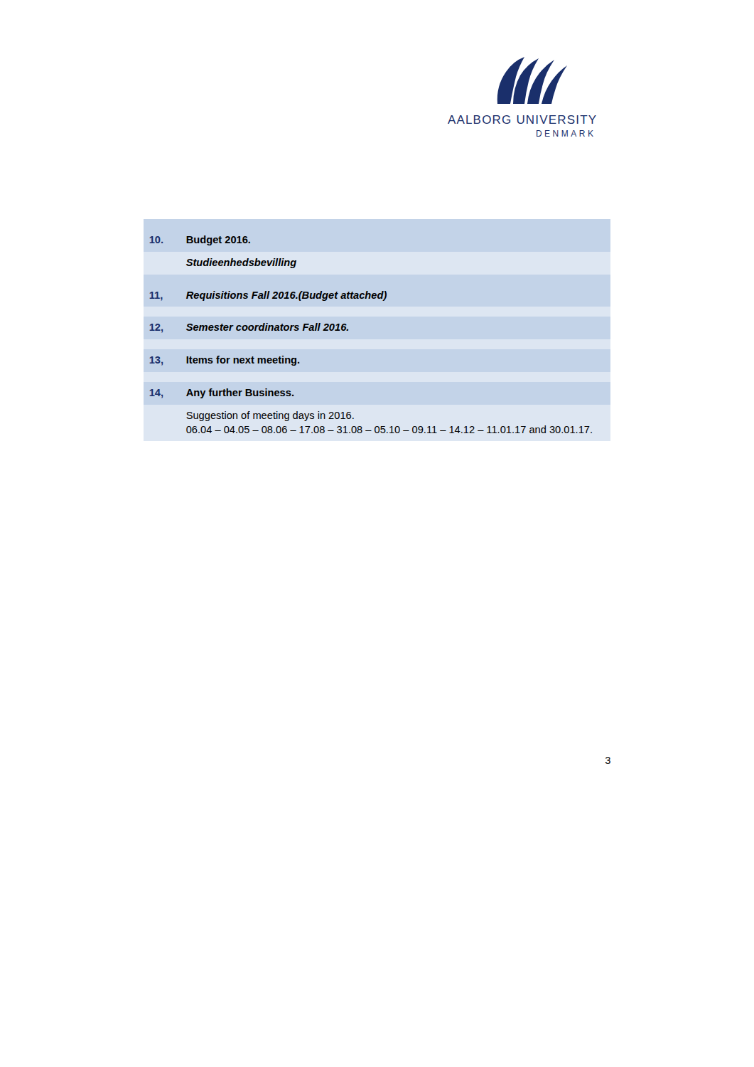AALBORG UNIVERSITY
DENMARK
| 10. | Budget 2016. |
| | Studieenhedsbevilling |
| 11, | Requisitions Fall 2016.(Budget attached) |
| 12, | Semester coordinators Fall 2016. |
| 13, | Items for next meeting. |
| 14, | Any further Business. |
| | Suggestion of meeting days in 2016. 06.04 – 04.05 – 08.06 – 17.08 – 31.08 – 05.10 – 09.11 – 14.12 – 11.01.17 and 30.01.17. |
3